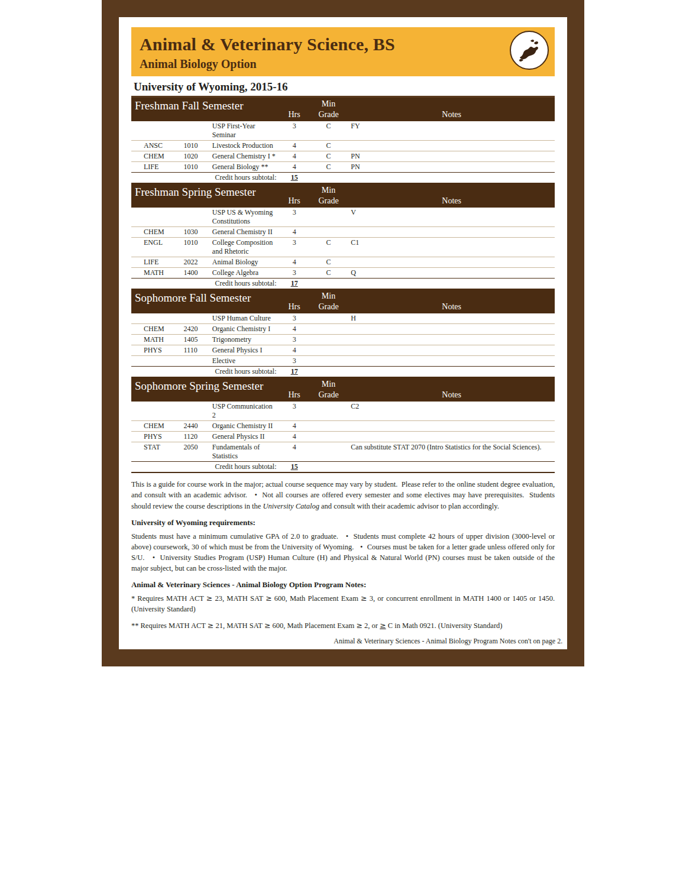Animal & Veterinary Science, BS
Animal Biology Option
University of Wyoming, 2015-16
| Freshman Fall Semester | Hrs | Min Grade | Notes |
| | | USP First-Year Seminar | 3 | C | FY |
| ANSC | 1010 | Livestock Production | 4 | C | |
| CHEM | 1020 | General Chemistry I * | 4 | C | PN |
| LIFE | 1010 | General Biology ** | 4 | C | PN |
| Credit hours subtotal: | 15 | | |
| Freshman Spring Semester | Hrs | Min Grade | Notes |
| | | USP US & Wyoming Constitutions | 3 | | V |
| CHEM | 1030 | General Chemistry II | 4 | | |
| ENGL | 1010 | College Composition and Rhetoric | 3 | C | C1 |
| LIFE | 2022 | Animal Biology | 4 | C | |
| MATH | 1400 | College Algebra | 3 | C | Q |
| Credit hours subtotal: | 17 | | |
| Sophomore Fall Semester | Hrs | Min Grade | Notes |
| | | USP Human Culture | 3 | | H |
| CHEM | 2420 | Organic Chemistry I | 4 | | |
| MATH | 1405 | Trigonometry | 3 | | |
| PHYS | 1110 | General Physics I | 4 | | |
| | | Elective | 3 | | |
| Credit hours subtotal: | 17 | | |
| Sophomore Spring Semester | Hrs | Min Grade | Notes |
| | | USP Communication 2 | 3 | | C2 |
| CHEM | 2440 | Organic Chemistry II | 4 | | |
| PHYS | 1120 | General Physics II | 4 | | |
| STAT | 2050 | Fundamentals of Statistics | 4 | | Can substitute STAT 2070 (Intro Statistics for the Social Sciences). |
| Credit hours subtotal: | 15 | | |
This is a guide for course work in the major; actual course sequence may vary by student. Please refer to the online student degree evaluation, and consult with an academic advisor. • Not all courses are offered every semester and some electives may have prerequisites. Students should review the course descriptions in the University Catalog and consult with their academic advisor to plan accordingly.
University of Wyoming requirements:
Students must have a minimum cumulative GPA of 2.0 to graduate. • Students must complete 42 hours of upper division (3000-level or above) coursework, 30 of which must be from the University of Wyoming. • Courses must be taken for a letter grade unless offered only for S/U. • University Studies Program (USP) Human Culture (H) and Physical & Natural World (PN) courses must be taken outside of the major subject, but can be cross-listed with the major.
Animal & Veterinary Sciences - Animal Biology Option Program Notes:
* Requires MATH ACT ≥ 23, MATH SAT ≥ 600, Math Placement Exam ≥ 3, or concurrent enrollment in MATH 1400 or 1405 or 1450. (University Standard)
** Requires MATH ACT ≥ 21, MATH SAT ≥ 600, Math Placement Exam ≥ 2, or ≥ C in Math 0921. (University Standard)
Animal & Veterinary Sciences - Animal Biology Program Notes con't on page 2.